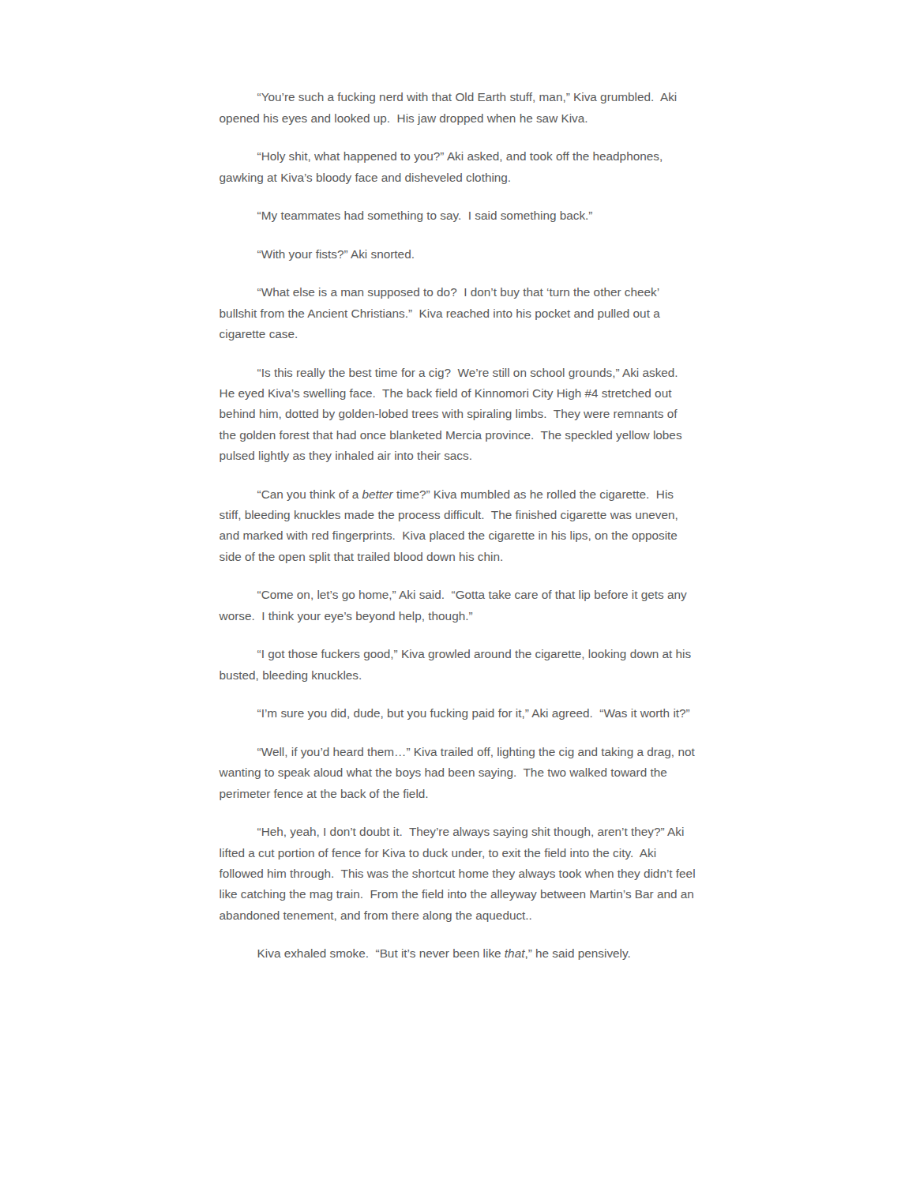“You’re such a fucking nerd with that Old Earth stuff, man,” Kiva grumbled. Aki opened his eyes and looked up. His jaw dropped when he saw Kiva.
“Holy shit, what happened to you?” Aki asked, and took off the headphones, gawking at Kiva’s bloody face and disheveled clothing.
“My teammates had something to say. I said something back.”
“With your fists?” Aki snorted.
“What else is a man supposed to do? I don’t buy that ‘turn the other cheek’ bullshit from the Ancient Christians.” Kiva reached into his pocket and pulled out a cigarette case.
“Is this really the best time for a cig? We’re still on school grounds,” Aki asked. He eyed Kiva’s swelling face. The back field of Kinnomori City High #4 stretched out behind him, dotted by golden-lobed trees with spiraling limbs. They were remnants of the golden forest that had once blanketed Mercia province. The speckled yellow lobes pulsed lightly as they inhaled air into their sacs.
“Can you think of a better time?” Kiva mumbled as he rolled the cigarette. His stiff, bleeding knuckles made the process difficult. The finished cigarette was uneven, and marked with red fingerprints. Kiva placed the cigarette in his lips, on the opposite side of the open split that trailed blood down his chin.
“Come on, let’s go home,” Aki said. “Gotta take care of that lip before it gets any worse. I think your eye’s beyond help, though.”
“I got those fuckers good,” Kiva growled around the cigarette, looking down at his busted, bleeding knuckles.
“I’m sure you did, dude, but you fucking paid for it,” Aki agreed. “Was it worth it?”
“Well, if you’d heard them…” Kiva trailed off, lighting the cig and taking a drag, not wanting to speak aloud what the boys had been saying. The two walked toward the perimeter fence at the back of the field.
“Heh, yeah, I don’t doubt it. They’re always saying shit though, aren’t they?” Aki lifted a cut portion of fence for Kiva to duck under, to exit the field into the city. Aki followed him through. This was the shortcut home they always took when they didn’t feel like catching the mag train. From the field into the alleyway between Martin’s Bar and an abandoned tenement, and from there along the aqueduct..
Kiva exhaled smoke. “But it’s never been like that,” he said pensively.